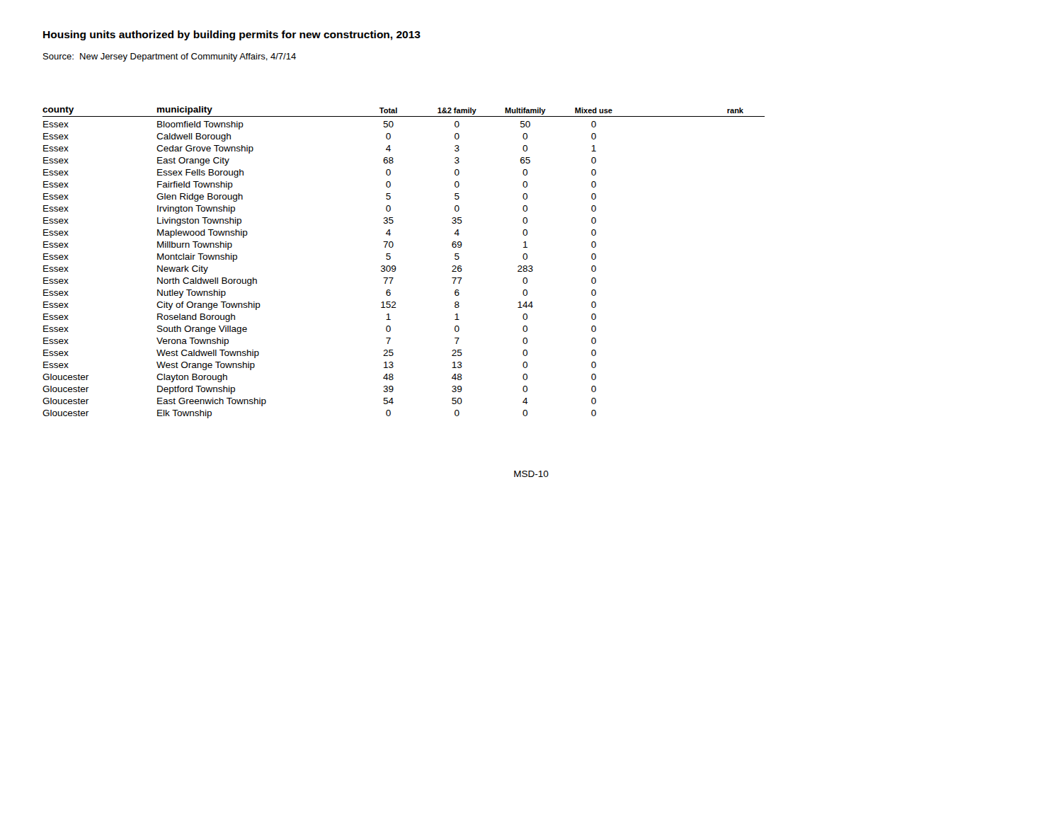Housing units authorized by building permits for new construction, 2013
Source: New Jersey Department of Community Affairs, 4/7/14
| county | municipality | Total | 1&2 family | Multifamily | Mixed use | rank |
| --- | --- | --- | --- | --- | --- | --- |
| Essex | Bloomfield Township | 50 | 0 | 50 | 0 | |
| Essex | Caldwell Borough | 0 | 0 | 0 | 0 | |
| Essex | Cedar Grove Township | 4 | 3 | 0 | 1 | |
| Essex | East Orange City | 68 | 3 | 65 | 0 | |
| Essex | Essex Fells Borough | 0 | 0 | 0 | 0 | |
| Essex | Fairfield Township | 0 | 0 | 0 | 0 | |
| Essex | Glen Ridge Borough | 5 | 5 | 0 | 0 | |
| Essex | Irvington Township | 0 | 0 | 0 | 0 | |
| Essex | Livingston Township | 35 | 35 | 0 | 0 | |
| Essex | Maplewood Township | 4 | 4 | 0 | 0 | |
| Essex | Millburn Township | 70 | 69 | 1 | 0 | |
| Essex | Montclair Township | 5 | 5 | 0 | 0 | |
| Essex | Newark City | 309 | 26 | 283 | 0 | |
| Essex | North Caldwell Borough | 77 | 77 | 0 | 0 | |
| Essex | Nutley Township | 6 | 6 | 0 | 0 | |
| Essex | City of Orange Township | 152 | 8 | 144 | 0 | |
| Essex | Roseland Borough | 1 | 1 | 0 | 0 | |
| Essex | South Orange Village | 0 | 0 | 0 | 0 | |
| Essex | Verona Township | 7 | 7 | 0 | 0 | |
| Essex | West Caldwell Township | 25 | 25 | 0 | 0 | |
| Essex | West Orange Township | 13 | 13 | 0 | 0 | |
| Gloucester | Clayton Borough | 48 | 48 | 0 | 0 | |
| Gloucester | Deptford Township | 39 | 39 | 0 | 0 | |
| Gloucester | East Greenwich Township | 54 | 50 | 4 | 0 | |
| Gloucester | Elk Township | 0 | 0 | 0 | 0 | |
MSD-10